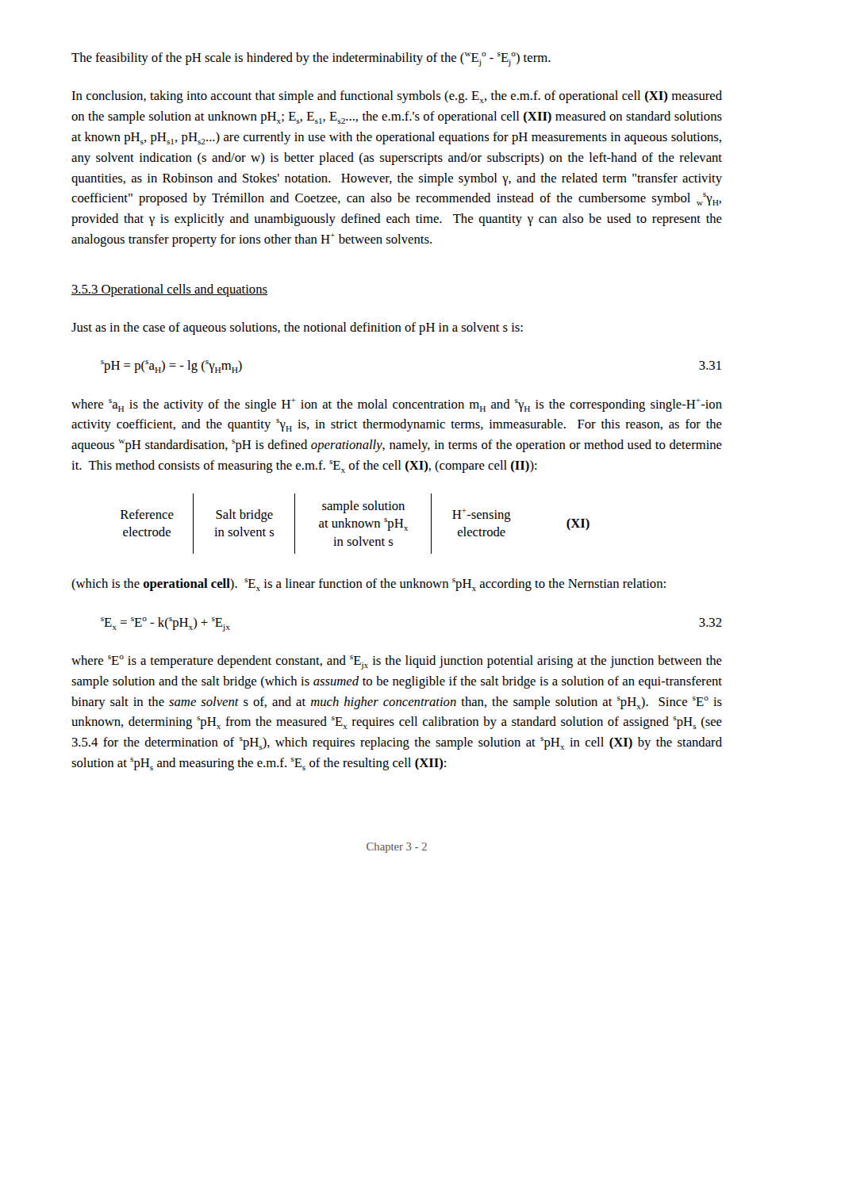The feasibility of the pH scale is hindered by the indeterminability of the (w Ejo - s Ejo) term.
In conclusion, taking into account that simple and functional symbols (e.g. Ex, the e.m.f. of operational cell (XI) measured on the sample solution at unknown pHx; Es, Es1, Es2..., the e.m.f.'s of operational cell (XII) measured on standard solutions at known pHs, pHs1, pHs2...) are currently in use with the operational equations for pH measurements in aqueous solutions, any solvent indication (s and/or w) is better placed (as superscripts and/or subscripts) on the left-hand of the relevant quantities, as in Robinson and Stokes' notation. However, the simple symbol γ, and the related term "transfer activity coefficient" proposed by Trémillon and Coetzee, can also be recommended instead of the cumbersome symbol wsγH, provided that γ is explicitly and unambiguously defined each time. The quantity γ can also be used to represent the analogous transfer property for ions other than H+ between solvents.
3.5.3 Operational cells and equations
Just as in the case of aqueous solutions, the notional definition of pH in a solvent s is:
spH = p(saH) = - lg (sγHmH)3.31
where saH is the activity of the single H+ ion at the molal concentration mH and sγH is the corresponding single-H+-ion activity coefficient, and the quantity sγH is, in strict thermodynamic terms, immeasurable. For this reason, as for the aqueous wpH standardisation, spH is defined operationally, namely, in terms of the operation or method used to determine it. This method consists of measuring the e.m.f. s Ex of the cell (XI), (compare cell (II)):
| Reference electrode | Salt bridge in solvent s | sample solution at unknown s pH x in solvent s | H + -sensing electrode | (XI) |
(which is the operational cell). s Ex is a linear function of the unknown spHx according to the Nernstian relation:
s Ex = s Eo - k(spHx) + s Ejx3.32
where s Eo is a temperature dependent constant, and s Ejx is the liquid junction potential arising at the junction between the sample solution and the salt bridge (which is assumed to be negligible if the salt bridge is a solution of an equi-transferent binary salt in the same solvent s of, and at much higher concentration than, the sample solution at spHx). Since s Eo is unknown, determining spHx from the measured s Ex requires cell calibration by a standard solution of assigned spHs (see 3.5.4 for the determination of spHs), which requires replacing the sample solution at spHx in cell (XI) by the standard solution at spHs and measuring the e.m.f. s Es of the resulting cell (XII):
Chapter 3 - 2